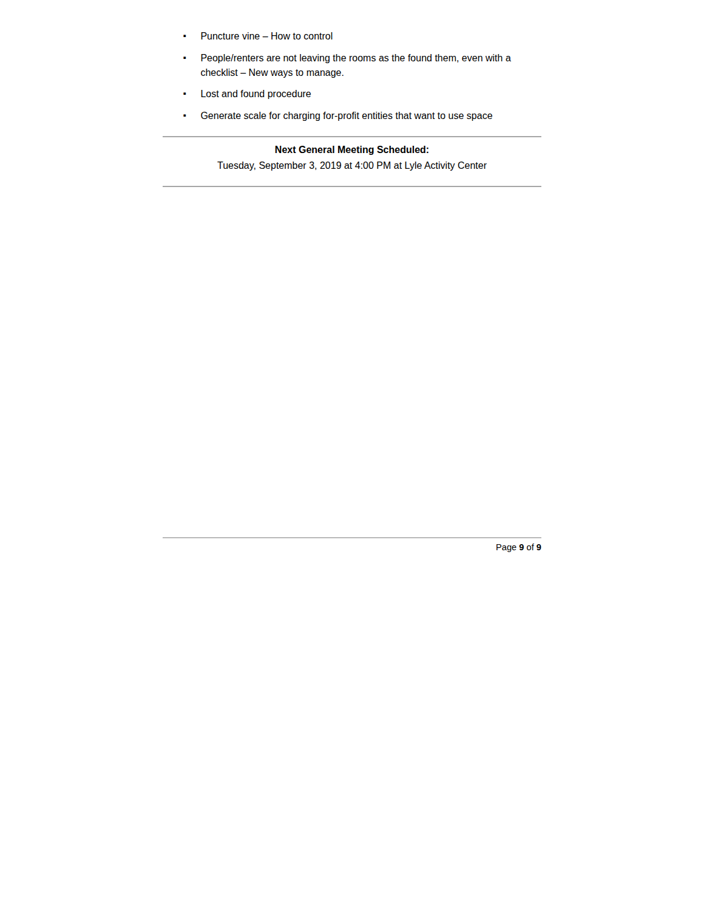Puncture vine – How to control
People/renters are not leaving the rooms as the found them, even with a checklist – New ways to manage.
Lost and found procedure
Generate scale for charging for-profit entities that want to use space
Next General Meeting Scheduled:
Tuesday, September 3, 2019 at 4:00 PM at Lyle Activity Center
Page 9 of 9